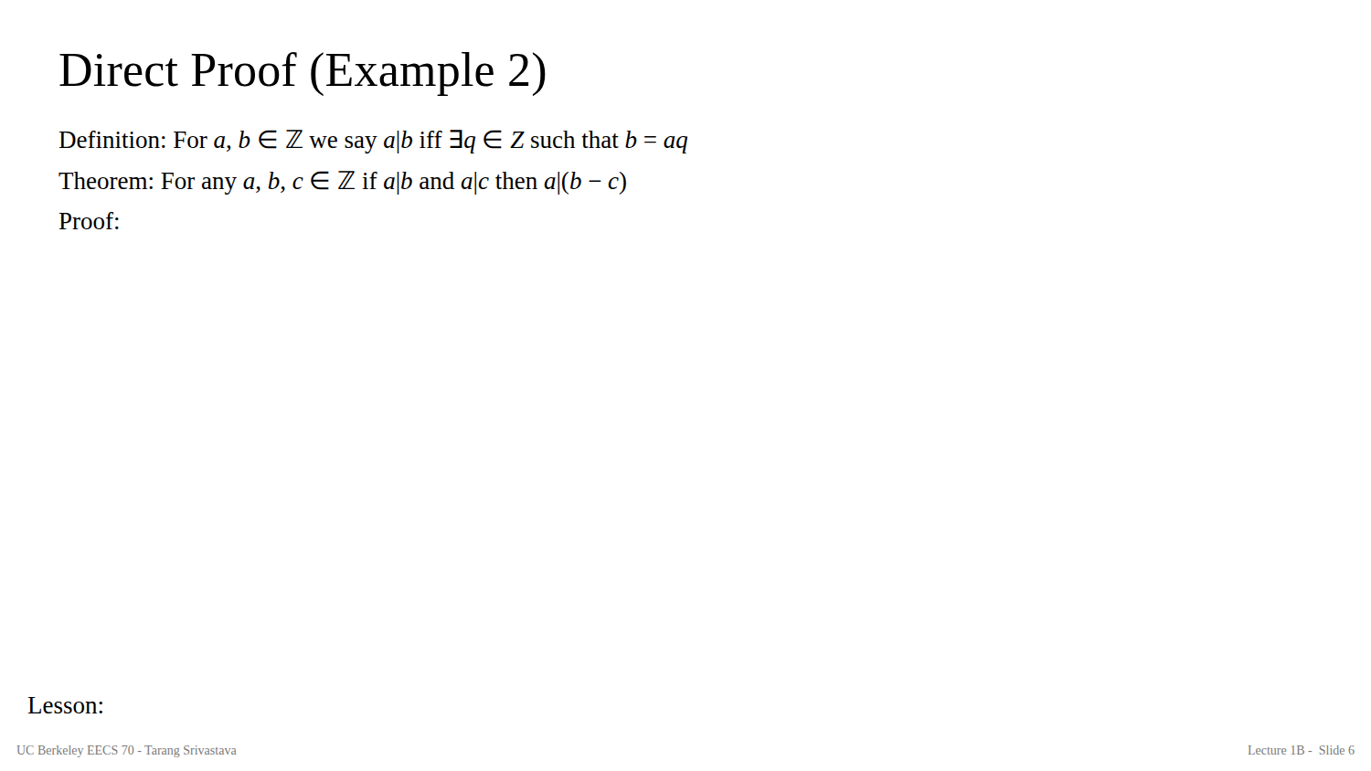Direct Proof (Example 2)
Definition: For a, b ∈ ℤ we say a|b iff ∃q ∈ Z such that b = aq
Theorem: For any a, b, c ∈ ℤ if a|b and a|c then a|(b − c)
Proof:
Lesson:
UC Berkeley EECS 70 - Tarang Srivastava
Lecture 1B - Slide 6